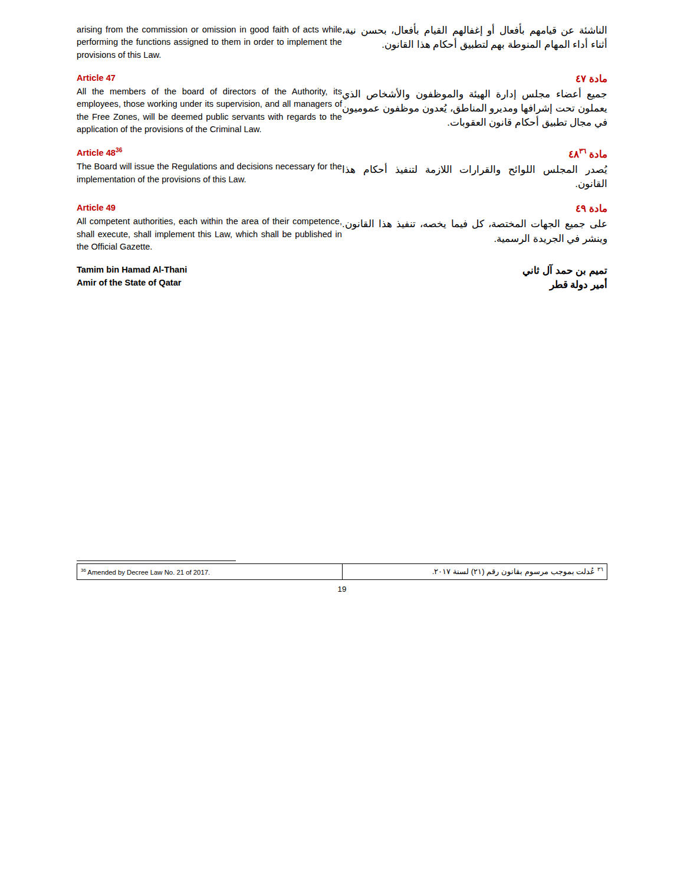| arising from the commission or omission in good faith of acts while performing the functions assigned to them in order to implement the provisions of this Law. | الناشئة عن قيامهم بأفعال أو إغفالهم القيام بأفعال، بحسن نية، أثناء أداء المهام المنوطة بهم لتطبيق أحكام هذا القانون. |
| Article 47 All the members of the board of directors of the Authority, its employees, those working under its supervision, and all managers of the Free Zones, will be deemed public servants with regards to the application of the provisions of the Criminal Law. | مادة ٤٧ جميع أعضاء مجلس إدارة الهيئة والموظفون والأشخاص الذي يعملون تحت إشرافها ومديرو المناطق، يُعدون موظفون عموميون في مجال تطبيق أحكام قانون العقوبات. |
| Article 48 36 The Board will issue the Regulations and decisions necessary for the implementation of the provisions of this Law. | مادة ٤٨ ٣٦ يُصدر المجلس اللوائح والقرارات اللازمة لتنفيذ أحكام هذا القانون. |
| Article 49 All competent authorities, each within the area of their competence, shall execute, shall implement this Law, which shall be published in the Official Gazette. | مادة ٤٩ على جميع الجهات المختصة، كل فيما يخصه، تنفيذ هذا القانون. وينشر في الجريدة الرسمية. |
| Tamim bin Hamad Al-Thani Amir of the State of Qatar | تميم بن حمد آل ثاني أمير دولة قطر |
| 36 Amended by Decree Law No. 21 of 2017. | ٣٦ عُدلت بموجب مرسوم بقانون رقم (٢١) لسنة ٢٠١٧. |
19